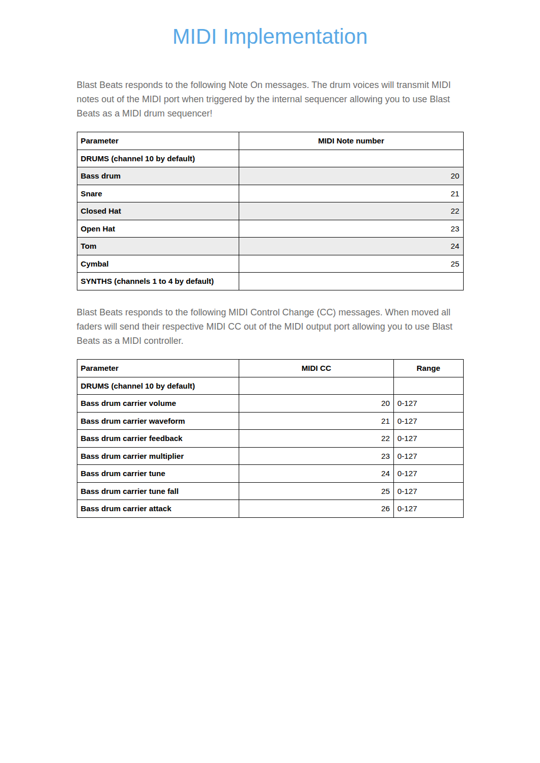MIDI Implementation
Blast Beats responds to the following Note On messages. The drum voices will transmit MIDI notes out of the MIDI port when triggered by the internal sequencer allowing you to use Blast Beats as a MIDI drum sequencer!
| Parameter | MIDI Note number |
| --- | --- |
| DRUMS (channel 10 by default) | |
| Bass drum | 20 |
| Snare | 21 |
| Closed Hat | 22 |
| Open Hat | 23 |
| Tom | 24 |
| Cymbal | 25 |
| SYNTHS (channels 1 to 4 by default) | |
Blast Beats responds to the following MIDI Control Change (CC) messages. When moved all faders will send their respective MIDI CC out of the MIDI output port allowing you to use Blast Beats as a MIDI controller.
| Parameter | MIDI CC | Range |
| --- | --- | --- |
| DRUMS (channel 10 by default) | | |
| Bass drum carrier volume | 20 | 0-127 |
| Bass drum carrier waveform | 21 | 0-127 |
| Bass drum carrier feedback | 22 | 0-127 |
| Bass drum carrier multiplier | 23 | 0-127 |
| Bass drum carrier tune | 24 | 0-127 |
| Bass drum carrier tune fall | 25 | 0-127 |
| Bass drum carrier attack | 26 | 0-127 |